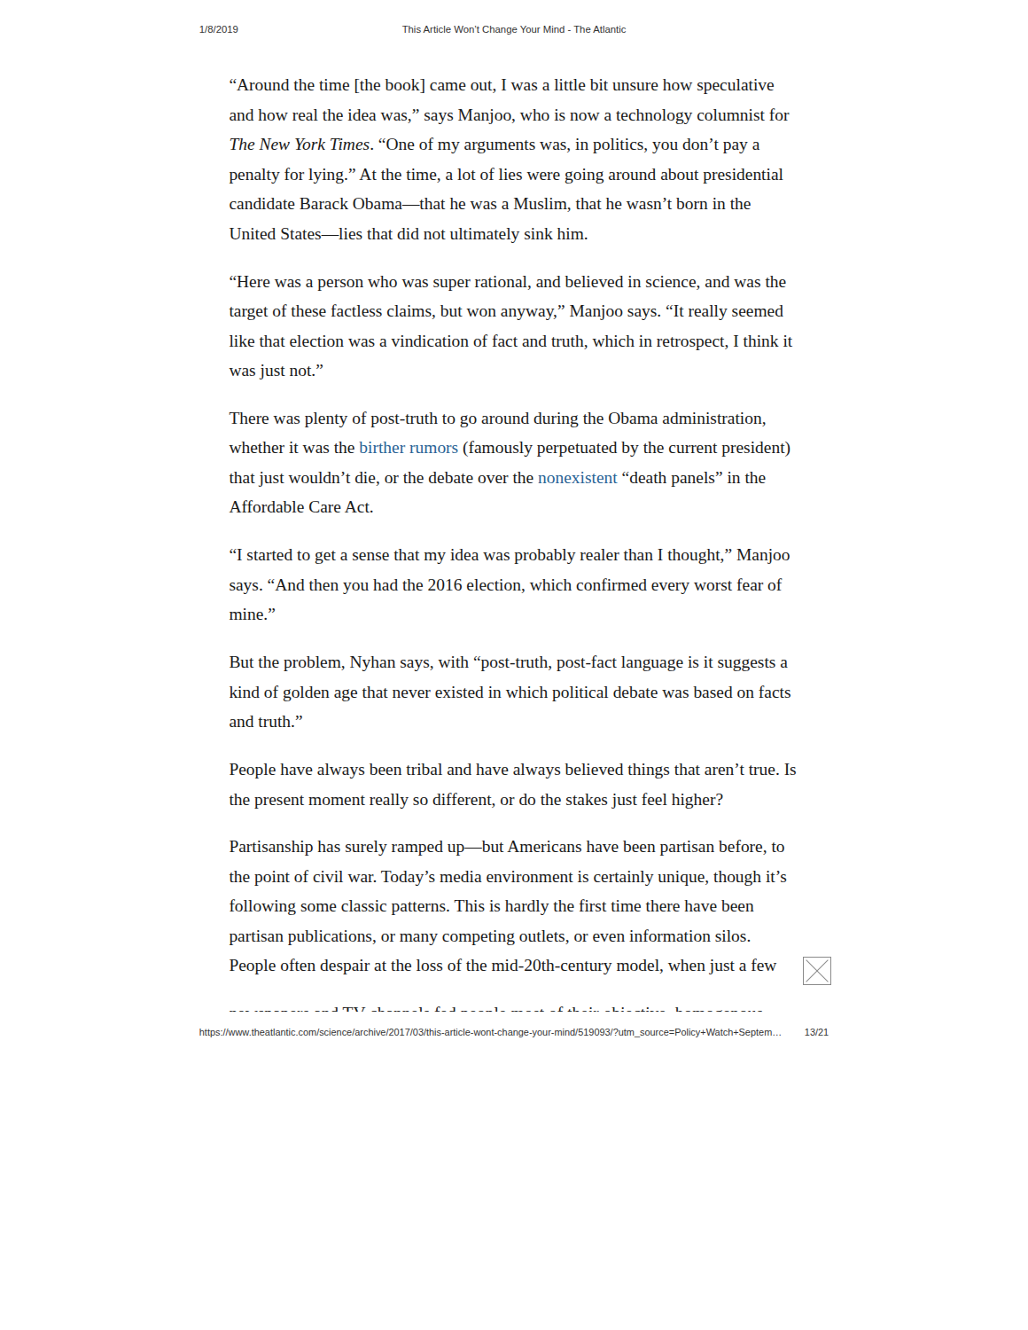1/8/2019
This Article Won’t Change Your Mind - The Atlantic
“Around the time [the book] came out, I was a little bit unsure how speculative and how real the idea was,” says Manjoo, who is now a technology columnist for The New York Times. “One of my arguments was, in politics, you don’t pay a penalty for lying.” At the time, a lot of lies were going around about presidential candidate Barack Obama—that he was a Muslim, that he wasn’t born in the United States—lies that did not ultimately sink him.
“Here was a person who was super rational, and believed in science, and was the target of these factless claims, but won anyway,” Manjoo says. “It really seemed like that election was a vindication of fact and truth, which in retrospect, I think it was just not.”
There was plenty of post-truth to go around during the Obama administration, whether it was the birther rumors (famously perpetuated by the current president) that just wouldn’t die, or the debate over the nonexistent “death panels” in the Affordable Care Act.
“I started to get a sense that my idea was probably realer than I thought,” Manjoo says. “And then you had the 2016 election, which confirmed every worst fear of mine.”
But the problem, Nyhan says, with “post-truth, post-fact language is it suggests a kind of golden age that never existed in which political debate was based on facts and truth.”
People have always been tribal and have always believed things that aren’t true. Is the present moment really so different, or do the stakes just feel higher?
Partisanship has surely ramped up—but Americans have been partisan before, to the point of civil war. Today’s media environment is certainly unique, though it’s following some classic patterns. This is hardly the first time there have been partisan publications, or many competing outlets, or even information silos. People often despair at the loss of the mid-20th-century model, when just a few
newspapers and TV channels fed people most of their objective, homogenous, table-
https://www.theatlantic.com/science/archive/2017/03/this-article-wont-change-your-mind/519093/?utm_source=Policy+Watch+September+2018&ut…
13/21